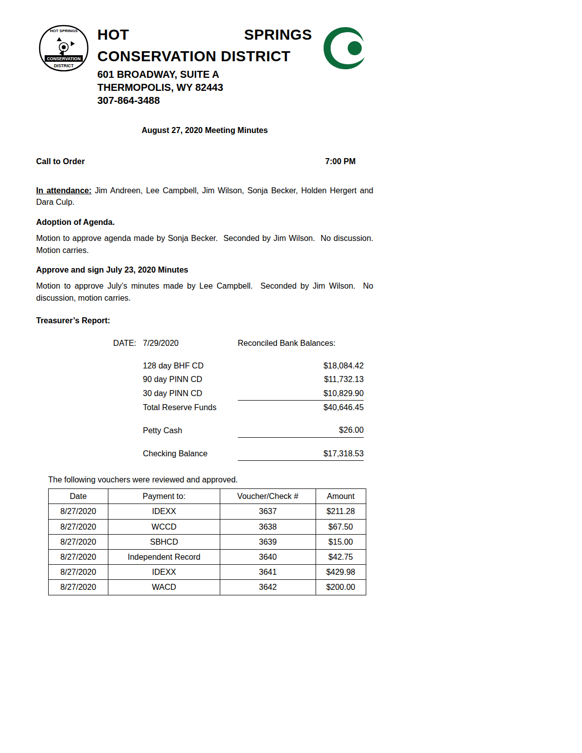HOT SPRINGS CONSERVATION DISTRICT
Hot Springs Conservation District
601 Broadway, Suite A
Thermopolis, WY 82443
307-864-3488
August 27, 2020 Meeting Minutes
Call to Order 7:00 PM
In attendance: Jim Andreen, Lee Campbell, Jim Wilson, Sonja Becker, Holden Hergert and Dara Culp.
Adoption of Agenda.
Motion to approve agenda made by Sonja Becker. Seconded by Jim Wilson. No discussion. Motion carries.
Approve and sign July 23, 2020 Minutes
Motion to approve July’s minutes made by Lee Campbell. Seconded by Jim Wilson. No discussion, motion carries.
Treasurer’s Report:
| DATE: | 7/29/2020 | Reconciled Bank Balances: |
| | 128 day BHF CD | $18,084.42 |
| | 90 day PINN CD | $11,732.13 |
| | 30 day PINN CD | $10,829.90 |
| | Total Reserve Funds | $40,646.45 |
| | Petty Cash | $26.00 |
| | Checking Balance | $17,318.53 |
The following vouchers were reviewed and approved.
| Date | Payment to: | Voucher/Check # | Amount |
| --- | --- | --- | --- |
| 8/27/2020 | IDEXX | 3637 | $211.28 |
| 8/27/2020 | WCCD | 3638 | $67.50 |
| 8/27/2020 | SBHCD | 3639 | $15.00 |
| 8/27/2020 | Independent Record | 3640 | $42.75 |
| 8/27/2020 | IDEXX | 3641 | $429.98 |
| 8/27/2020 | WACD | 3642 | $200.00 |